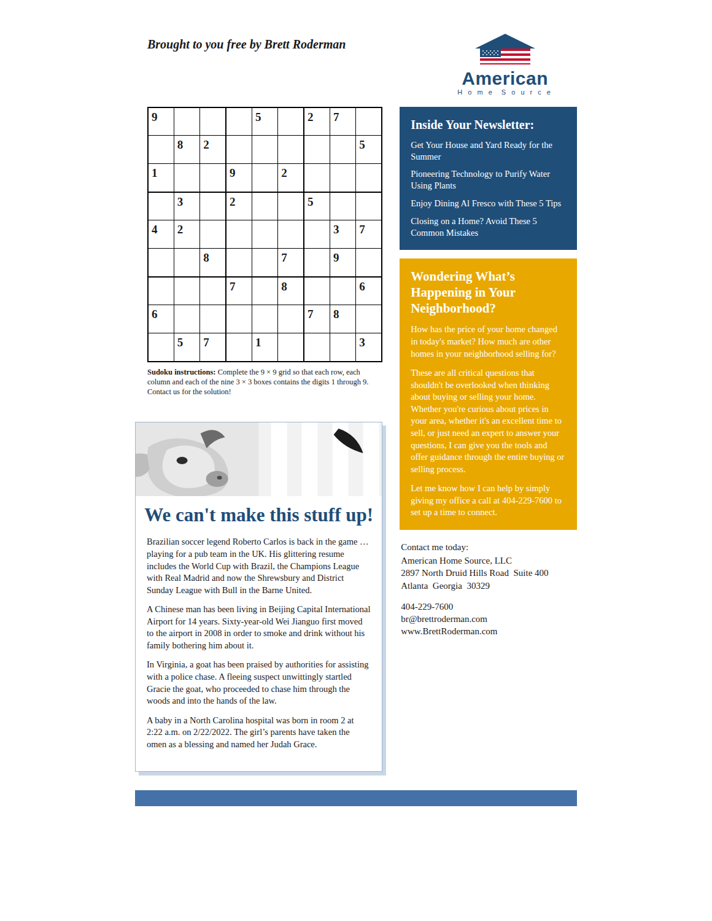Brought to you free by Brett Roderman
American
H o m e S o u r c e
| 9 | | | | 5 | | 2 | 7 | |
| | 8 | 2 | | | | | | 5 |
| 1 | | | 9 | | 2 | | | |
| | 3 | | 2 | | | 5 | | |
| 4 | 2 | | | | | | 3 | 7 |
| | | 8 | | | 7 | | 9 | |
| | | | 7 | | 8 | | | 6 |
| 6 | | | | | | 7 | 8 | |
| | 5 | 7 | | 1 | | | | 3 |
Sudoku instructions: Complete the 9 × 9 grid so that each row, each column and each of the nine 3 × 3 boxes contains the digits 1 through 9. Contact us for the solution!
We can't make this stuff up!
Brazilian soccer legend Roberto Carlos is back in the game … playing for a pub team in the UK. His glittering resume includes the World Cup with Brazil, the Champions League with Real Madrid and now the Shrewsbury and District Sunday League with Bull in the Barne United.
A Chinese man has been living in Beijing Capital International Airport for 14 years. Sixty-year-old Wei Jianguo first moved to the airport in 2008 in order to smoke and drink without his family bothering him about it.
In Virginia, a goat has been praised by authorities for assisting with a police chase. A fleeing suspect unwittingly startled Gracie the goat, who proceeded to chase him through the woods and into the hands of the law.
A baby in a North Carolina hospital was born in room 2 at 2:22 a.m. on 2/22/2022. The girl’s parents have taken the omen as a blessing and named her Judah Grace.
Inside Your Newsletter:
Get Your House and Yard Ready for the Summer
Pioneering Technology to Purify Water Using Plants
Enjoy Dining Al Fresco with These 5 Tips
Closing on a Home? Avoid These 5 Common Mistakes
Wondering What’s Happening in Your Neighborhood?
How has the price of your home changed in today's market? How much are other homes in your neighborhood selling for?
These are all critical questions that shouldn't be overlooked when thinking about buying or selling your home. Whether you're curious about prices in your area, whether it's an excellent time to sell, or just need an expert to answer your questions, I can give you the tools and offer guidance through the entire buying or selling process.
Let me know how I can help by simply giving my office a call at 404-229-7600 to set up a time to connect.
Contact me today:
American Home Source, LLC
2897 North Druid Hills Road Suite 400
Atlanta Georgia 30329
404-229-7600
br@brettroderman.com
www.BrettRoderman.com